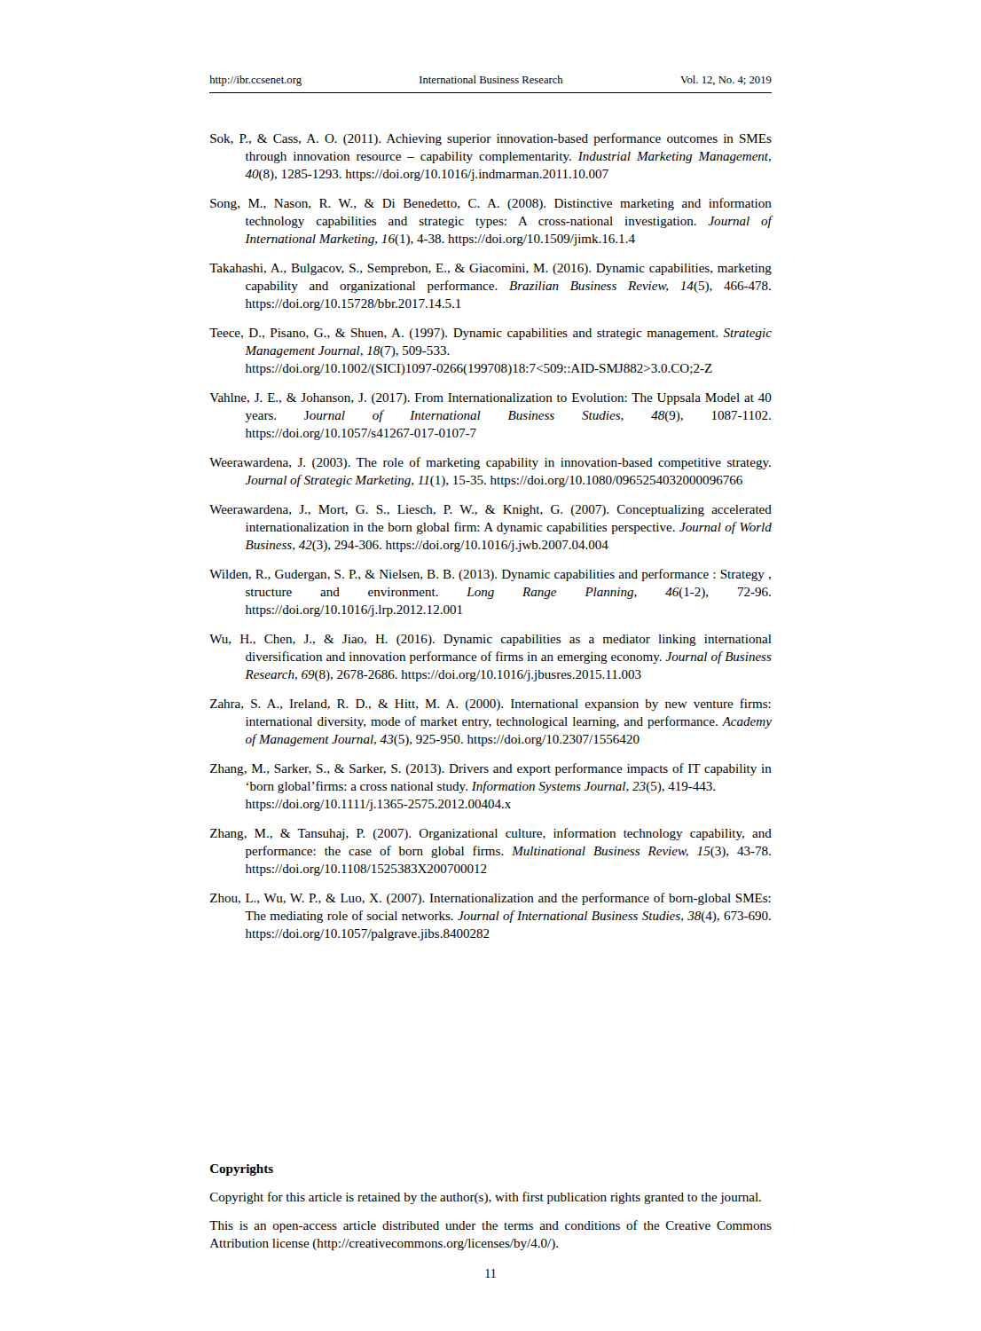http://ibr.ccsenet.org International Business Research Vol. 12, No. 4; 2019
Sok, P., & Cass, A. O. (2011). Achieving superior innovation-based performance outcomes in SMEs through innovation resource – capability complementarity. Industrial Marketing Management, 40(8), 1285-1293. https://doi.org/10.1016/j.indmarman.2011.10.007
Song, M., Nason, R. W., & Di Benedetto, C. A. (2008). Distinctive marketing and information technology capabilities and strategic types: A cross-national investigation. Journal of International Marketing, 16(1), 4-38. https://doi.org/10.1509/jimk.16.1.4
Takahashi, A., Bulgacov, S., Semprebon, E., & Giacomini, M. (2016). Dynamic capabilities, marketing capability and organizational performance. Brazilian Business Review, 14(5), 466-478. https://doi.org/10.15728/bbr.2017.14.5.1
Teece, D., Pisano, G., & Shuen, A. (1997). Dynamic capabilities and strategic management. Strategic Management Journal, 18(7), 509-533.
https://doi.org/10.1002/(SICI)1097-0266(199708)18:7<509::AID-SMJ882>3.0.CO;2-Z
Vahlne, J. E., & Johanson, J. (2017). From Internationalization to Evolution: The Uppsala Model at 40 years. Journal of International Business Studies, 48(9), 1087-1102. https://doi.org/10.1057/s41267-017-0107-7
Weerawardena, J. (2003). The role of marketing capability in innovation-based competitive strategy. Journal of Strategic Marketing, 11(1), 15-35. https://doi.org/10.1080/0965254032000096766
Weerawardena, J., Mort, G. S., Liesch, P. W., & Knight, G. (2007). Conceptualizing accelerated internationalization in the born global firm: A dynamic capabilities perspective. Journal of World Business, 42(3), 294-306. https://doi.org/10.1016/j.jwb.2007.04.004
Wilden, R., Gudergan, S. P., & Nielsen, B. B. (2013). Dynamic capabilities and performance : Strategy , structure and environment. Long Range Planning, 46(1-2), 72-96. https://doi.org/10.1016/j.lrp.2012.12.001
Wu, H., Chen, J., & Jiao, H. (2016). Dynamic capabilities as a mediator linking international diversification and innovation performance of firms in an emerging economy. Journal of Business Research, 69(8), 2678-2686. https://doi.org/10.1016/j.jbusres.2015.11.003
Zahra, S. A., Ireland, R. D., & Hitt, M. A. (2000). International expansion by new venture firms: international diversity, mode of market entry, technological learning, and performance. Academy of Management Journal, 43(5), 925-950. https://doi.org/10.2307/1556420
Zhang, M., Sarker, S., & Sarker, S. (2013). Drivers and export performance impacts of IT capability in ‘born global’firms: a cross national study. Information Systems Journal, 23(5), 419-443.
https://doi.org/10.1111/j.1365-2575.2012.00404.x
Zhang, M., & Tansuhaj, P. (2007). Organizational culture, information technology capability, and performance: the case of born global firms. Multinational Business Review, 15(3), 43-78. https://doi.org/10.1108/1525383X200700012
Zhou, L., Wu, W. P., & Luo, X. (2007). Internationalization and the performance of born-global SMEs: The mediating role of social networks. Journal of International Business Studies, 38(4), 673-690. https://doi.org/10.1057/palgrave.jibs.8400282
Copyrights
Copyright for this article is retained by the author(s), with first publication rights granted to the journal.
This is an open-access article distributed under the terms and conditions of the Creative Commons Attribution license (http://creativecommons.org/licenses/by/4.0/).
11